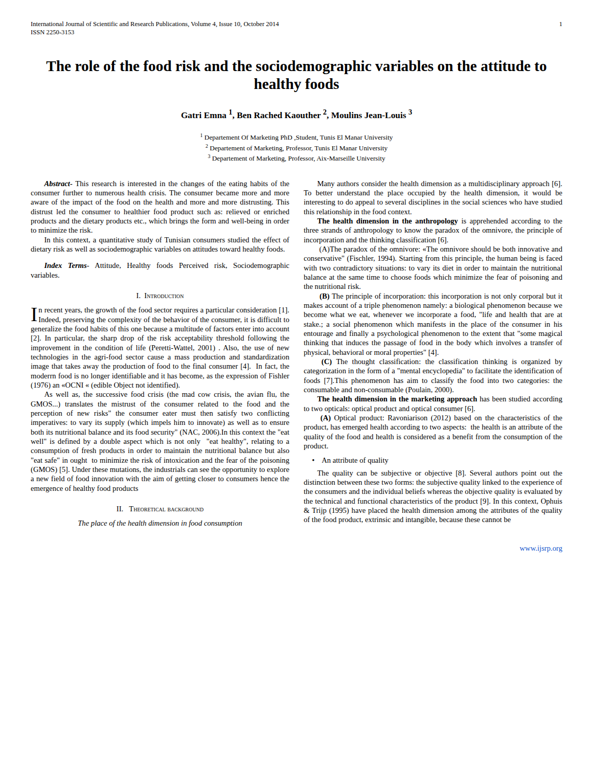International Journal of Scientific and Research Publications, Volume 4, Issue 10, October 2014
ISSN 2250-3153
1
The role of the food risk and the sociodemographic variables on the attitude to healthy foods
Gatri Emna 1, Ben Rached Kaouther 2, Moulins Jean-Louis 3
1 Departement Of Marketing PhD ,Student, Tunis El Manar University
2 Departement of Marketing, Professor, Tunis El Manar University
3 Departement of Marketing, Professor, Aix-Marseille University
Abstract- This research is interested in the changes of the eating habits of the consumer further to numerous health crisis. The consumer became more and more aware of the impact of the food on the health and more and more distrusting. This distrust led the consumer to healthier food product such as: relieved or enriched products and the dietary products etc., which brings the form and well-being in order to minimize the risk.
In this context, a quantitative study of Tunisian consumers studied the effect of dietary risk as well as sociodemographic variables on attitudes toward healthy foods.
Index Terms- Attitude, Healthy foods Perceived risk, Sociodemographic variables.
I. Introduction
In recent years, the growth of the food sector requires a particular consideration [1]. Indeed, preserving the complexity of the behavior of the consumer, it is difficult to generalize the food habits of this one because a multitude of factors enter into account [2]. In particular, the sharp drop of the risk acceptability threshold following the improvement in the condition of life (Peretti-Wattel, 2001) . Also, the use of new technologies in the agri-food sector cause a mass production and standardization image that takes away the production of food to the final consumer [4]. In fact, the moderrn food is no longer identifiable and it has become, as the expression of Fishler (1976) an «OCNI « (edible Object not identified).
As well as, the successive food crisis (the mad cow crisis, the avian flu, the GMOS...) translates the mistrust of the consumer related to the food and the perception of new risks" the consumer eater must then satisfy two conflicting imperatives: to vary its supply (which impels him to innovate) as well as to ensure both its nutritional balance and its food security" (NAC, 2006).In this context the "eat well" is defined by a double aspect which is not only "eat healthy", relating to a consumption of fresh products in order to maintain the nutritional balance but also "eat safe" in ought to minimize the risk of intoxication and the fear of the poisoning (GMOS) [5]. Under these mutations, the industrials can see the opportunity to explore a new field of food innovation with the aim of getting closer to consumers hence the emergence of healthy food products
II. Theoretical background
The place of the health dimension in food consumption
Many authors consider the health dimension as a multidisciplinary approach [6]. To better understand the place occupied by the health dimension, it would be interesting to do appeal to several disciplines in the social sciences who have studied this relationship in the food context.
The health dimension in the anthropology is apprehended according to the three strands of anthropology to know the paradox of the omnivore, the principle of incorporation and the thinking classification [6].
(A)The paradox of the omnivore: «The omnivore should be both innovative and conservative" (Fischler, 1994). Starting from this principle, the human being is faced with two contradictory situations: to vary its diet in order to maintain the nutritional balance at the same time to choose foods which minimize the fear of poisoning and the nutritional risk.
(B) The principle of incorporation: this incorporation is not only corporal but it makes account of a triple phenomenon namely: a biological phenomenon because we become what we eat, whenever we incorporate a food, "life and health that are at stake.; a social phenomenon which manifests in the place of the consumer in his entourage and finally a psychological phenomenon to the extent that "some magical thinking that induces the passage of food in the body which involves a transfer of physical, behavioral or moral properties" [4].
(C) The thought classification: the classification thinking is organized by categorization in the form of a "mental encyclopedia" to facilitate the identification of foods [7].This phenomenon has aim to classify the food into two categories: the consumable and non-consumable (Poulain, 2000).
The health dimension in the marketing approach has been studied according to two opticals: optical product and optical consumer [6].
(A) Optical product: Ravoniarison (2012) based on the characteristics of the product, has emerged health according to two aspects: the health is an attribute of the quality of the food and health is considered as a benefit from the consumption of the product.
An attribute of quality
The quality can be subjective or objective [8]. Several authors point out the distinction between these two forms: the subjective quality linked to the experience of the consumers and the individual beliefs whereas the objective quality is evaluated by the technical and functional characteristics of the product [9]. In this context, Ophuis & Trijp (1995) have placed the health dimension among the attributes of the quality of the food product, extrinsic and intangible, because these cannot be
www.ijsrp.org